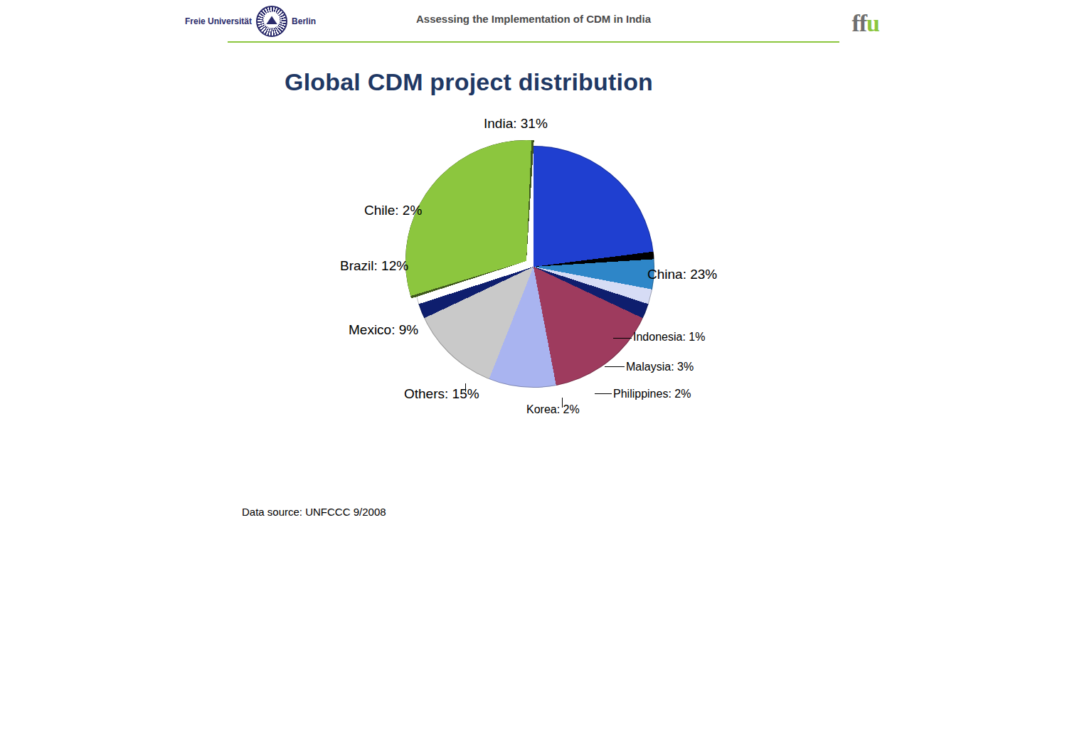Freie Universität Berlin
Assessing the Implementation of CDM in India
ffu
Global CDM project distribution
India: 31%
China: 23%
Indonesia: 1%
Malaysia: 3%
Philippines: 2%
Korea: 2%
Others: 15%
Mexico: 9%
Brazil: 12%
Chile: 2%
Data source: UNFCCC 9/2008